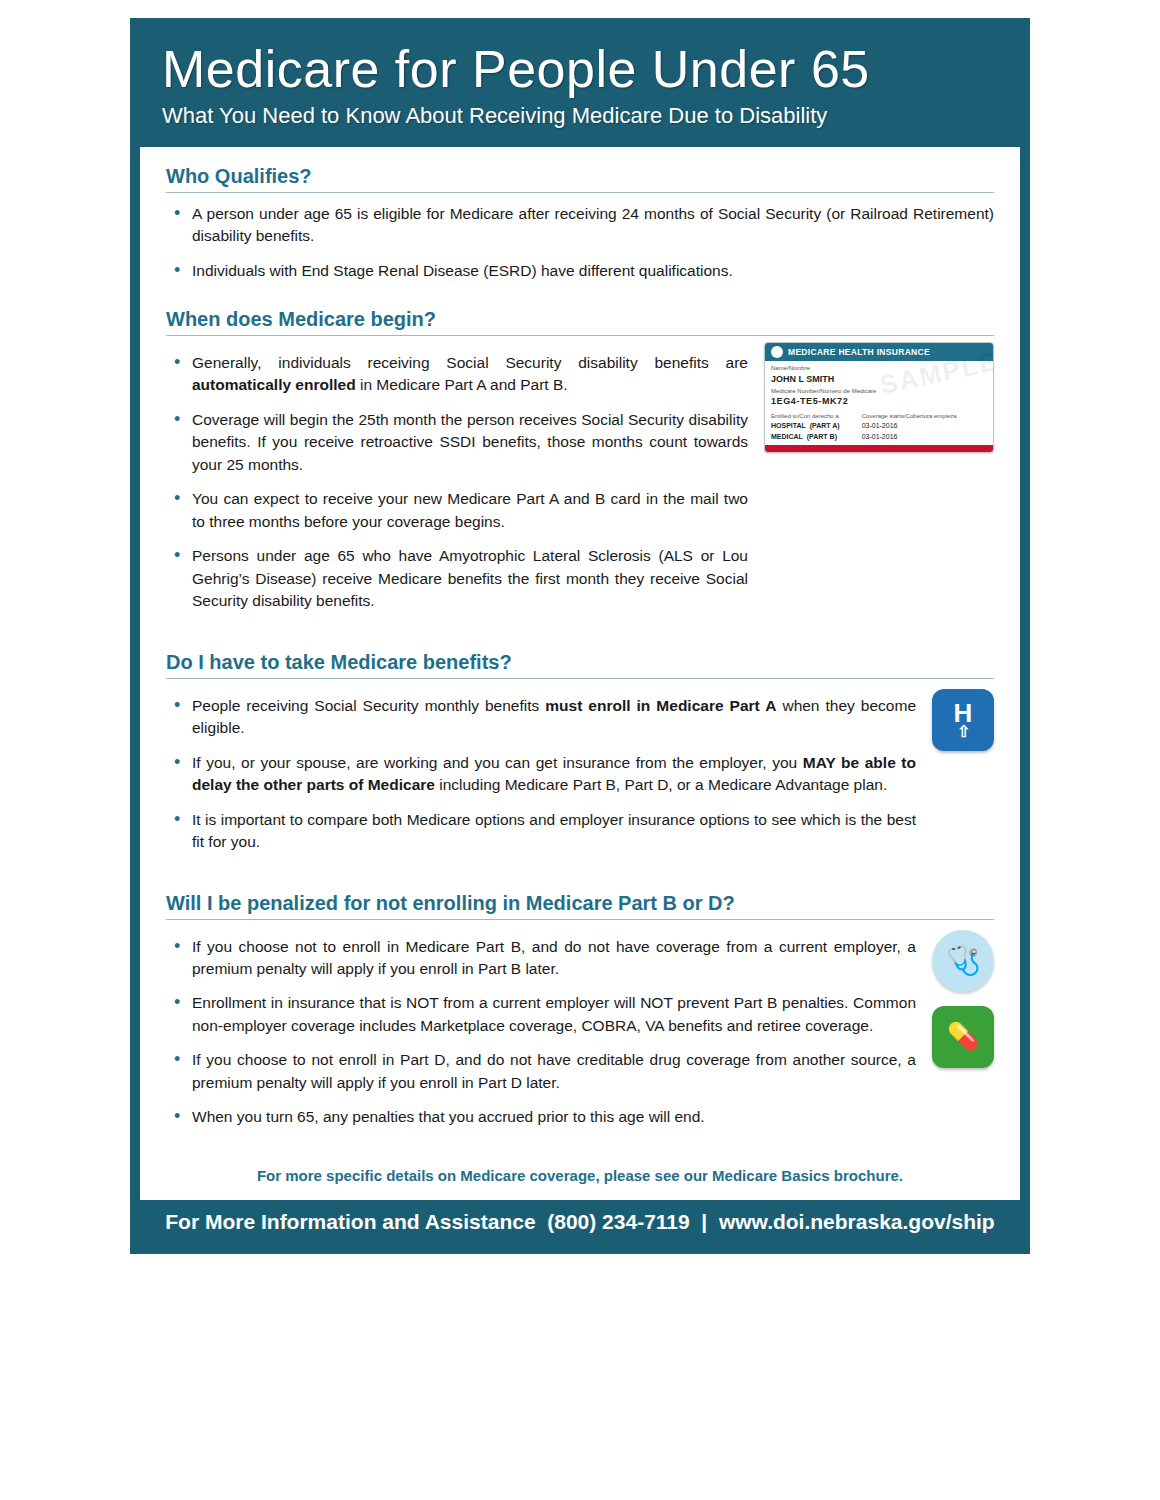Medicare for People Under 65
What You Need to Know About Receiving Medicare Due to Disability
Who Qualifies?
A person under age 65 is eligible for Medicare after receiving 24 months of Social Security (or Railroad Retirement) disability benefits.
Individuals with End Stage Renal Disease (ESRD) have different qualifications.
When does Medicare begin?
Generally, individuals receiving Social Security disability benefits are automatically enrolled in Medicare Part A and Part B.
Coverage will begin the 25th month the person receives Social Security disability benefits. If you receive retroactive SSDI benefits, those months count towards your 25 months.
You can expect to receive your new Medicare Part A and B card in the mail two to three months before your coverage begins.
Persons under age 65 who have Amyotrophic Lateral Sclerosis (ALS or Lou Gehrig’s Disease) receive Medicare benefits the first month they receive Social Security disability benefits.
SAMPLE
MEDICARE HEALTH INSURANCE
Name/Nombre
JOHN L SMITH
Medicare Number/Número de Medicare
1EG4-TE5-MK72
| Entitled to/Con derecho a | Coverage starts/Cobertura empieza |
| HOSPITAL (PART A) | 03-01-2016 |
| MEDICAL (PART B) | 03-01-2016 |
Do I have to take Medicare benefits?
People receiving Social Security monthly benefits must enroll in Medicare Part A when they become eligible.
If you, or your spouse, are working and you can get insurance from the employer, you MAY be able to delay the other parts of Medicare including Medicare Part B, Part D, or a Medicare Advantage plan.
It is important to compare both Medicare options and employer insurance options to see which is the best fit for you.
H⇧
Will I be penalized for not enrolling in Medicare Part B or D?
If you choose not to enroll in Medicare Part B, and do not have coverage from a current employer, a premium penalty will apply if you enroll in Part B later.
Enrollment in insurance that is NOT from a current employer will NOT prevent Part B penalties. Common non-employer coverage includes Marketplace coverage, COBRA, VA benefits and retiree coverage.
If you choose to not enroll in Part D, and do not have creditable drug coverage from another source, a premium penalty will apply if you enroll in Part D later.
When you turn 65, any penalties that you accrued prior to this age will end.
🩺
💊
For more specific details on Medicare coverage, please see our Medicare Basics brochure.
For More Information and Assistance (800) 234-7119 | www.doi.nebraska.gov/ship